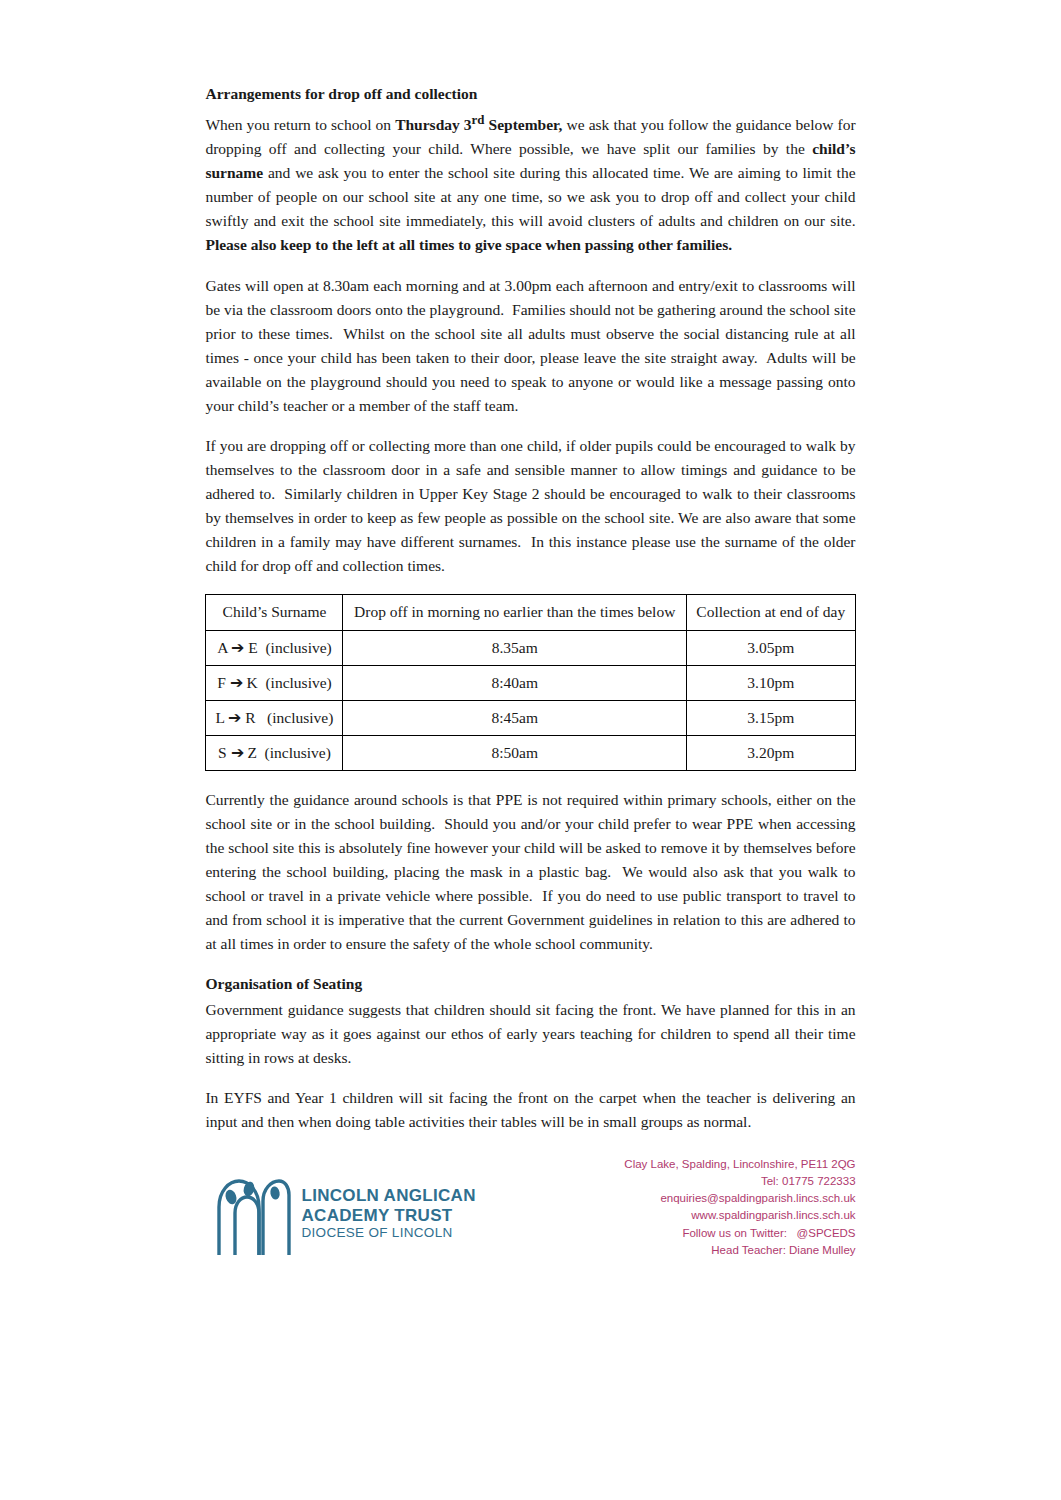Arrangements for drop off and collection
When you return to school on Thursday 3rd September, we ask that you follow the guidance below for dropping off and collecting your child. Where possible, we have split our families by the child’s surname and we ask you to enter the school site during this allocated time. We are aiming to limit the number of people on our school site at any one time, so we ask you to drop off and collect your child swiftly and exit the school site immediately, this will avoid clusters of adults and children on our site. Please also keep to the left at all times to give space when passing other families.
Gates will open at 8.30am each morning and at 3.00pm each afternoon and entry/exit to classrooms will be via the classroom doors onto the playground. Families should not be gathering around the school site prior to these times. Whilst on the school site all adults must observe the social distancing rule at all times - once your child has been taken to their door, please leave the site straight away. Adults will be available on the playground should you need to speak to anyone or would like a message passing onto your child’s teacher or a member of the staff team.
If you are dropping off or collecting more than one child, if older pupils could be encouraged to walk by themselves to the classroom door in a safe and sensible manner to allow timings and guidance to be adhered to. Similarly children in Upper Key Stage 2 should be encouraged to walk to their classrooms by themselves in order to keep as few people as possible on the school site. We are also aware that some children in a family may have different surnames. In this instance please use the surname of the older child for drop off and collection times.
| Child’s Surname | Drop off in morning no earlier than the times below | Collection at end of day |
| --- | --- | --- |
| A ➔ E (inclusive) | 8.35am | 3.05pm |
| F ➔ K (inclusive) | 8:40am | 3.10pm |
| L ➔ R (inclusive) | 8:45am | 3.15pm |
| S ➔ Z (inclusive) | 8:50am | 3.20pm |
Currently the guidance around schools is that PPE is not required within primary schools, either on the school site or in the school building. Should you and/or your child prefer to wear PPE when accessing the school site this is absolutely fine however your child will be asked to remove it by themselves before entering the school building, placing the mask in a plastic bag. We would also ask that you walk to school or travel in a private vehicle where possible. If you do need to use public transport to travel to and from school it is imperative that the current Government guidelines in relation to this are adhered to at all times in order to ensure the safety of the whole school community.
Organisation of Seating
Government guidance suggests that children should sit facing the front. We have planned for this in an appropriate way as it goes against our ethos of early years teaching for children to spend all their time sitting in rows at desks.
In EYFS and Year 1 children will sit facing the front on the carpet when the teacher is delivering an input and then when doing table activities their tables will be in small groups as normal.
LINCOLN ANGLICAN
ACADEMY TRUST
DIOCESE OF LINCOLN
Clay Lake, Spalding, Lincolnshire, PE11 2QG
Tel: 01775 722333
enquiries@spaldingparish.lincs.sch.uk
www.spaldingparish.lincs.sch.uk
Follow us on Twitter: @SPCEDS
Head Teacher: Diane Mulley